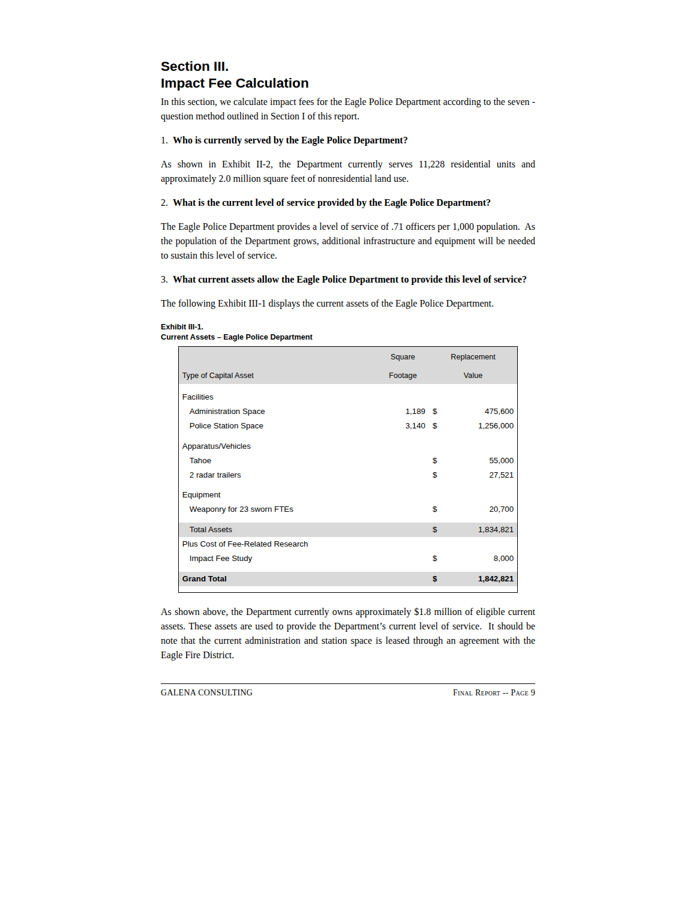Section III.Impact Fee Calculation
In this section, we calculate impact fees for the Eagle Police Department according to the seven - question method outlined in Section I of this report.
1. Who is currently served by the Eagle Police Department?
As shown in Exhibit II-2, the Department currently serves 11,228 residential units and approximately 2.0 million square feet of nonresidential land use.
2. What is the current level of service provided by the Eagle Police Department?
The Eagle Police Department provides a level of service of .71 officers per 1,000 population. As the population of the Department grows, additional infrastructure and equipment will be needed to sustain this level of service.
3. What current assets allow the Eagle Police Department to provide this level of service?
The following Exhibit III-1 displays the current assets of the Eagle Police Department.
Exhibit III-1.Current Assets – Eagle Police Department
| | Square | Replacement |
| Type of Capital Asset | Footage | Value |
| Facilities | | | |
| Administration Space | 1,189 | $ | 475,600 |
| Police Station Space | 3,140 | $ | 1,256,000 |
| Apparatus/Vehicles | | | |
| Tahoe | | $ | 55,000 |
| 2 radar trailers | | $ | 27,521 |
| Equipment | | | |
| Weaponry for 23 sworn FTEs | | $ | 20,700 |
| Total Assets | | $ | 1,834,821 |
| Plus Cost of Fee-Related Research | | | |
| Impact Fee Study | | $ | 8,000 |
| Grand Total | | $ | 1,842,821 |
As shown above, the Department currently owns approximately $1.8 million of eligible current assets. These assets are used to provide the Department’s current level of service. It should be note that the current administration and station space is leased through an agreement with the Eagle Fire District.
Galena Consulting
Final Report -- Page 9